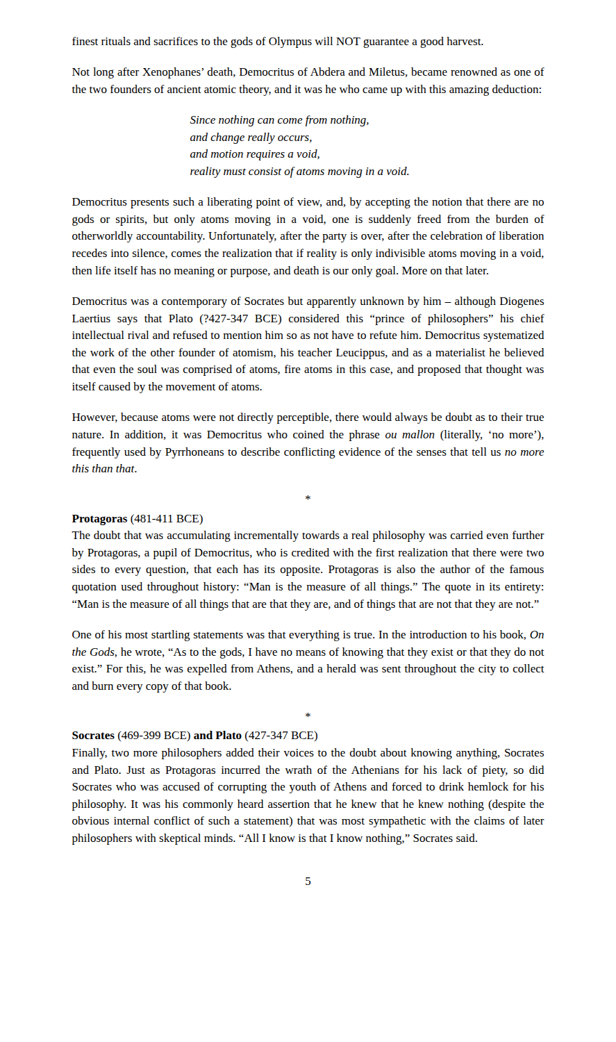finest rituals and sacrifices to the gods of Olympus will NOT guarantee a good harvest.
Not long after Xenophanes’ death, Democritus of Abdera and Miletus, became renowned as one of the two founders of ancient atomic theory, and it was he who came up with this amazing deduction:
Since nothing can come from nothing, and change really occurs, and motion requires a void, reality must consist of atoms moving in a void.
Democritus presents such a liberating point of view, and, by accepting the notion that there are no gods or spirits, but only atoms moving in a void, one is suddenly freed from the burden of otherworldly accountability. Unfortunately, after the party is over, after the celebration of liberation recedes into silence, comes the realization that if reality is only indivisible atoms moving in a void, then life itself has no meaning or purpose, and death is our only goal. More on that later.
Democritus was a contemporary of Socrates but apparently unknown by him – although Diogenes Laertius says that Plato (?427-347 BCE) considered this “prince of philosophers” his chief intellectual rival and refused to mention him so as not have to refute him. Democritus systematized the work of the other founder of atomism, his teacher Leucippus, and as a materialist he believed that even the soul was comprised of atoms, fire atoms in this case, and proposed that thought was itself caused by the movement of atoms.
However, because atoms were not directly perceptible, there would always be doubt as to their true nature. In addition, it was Democritus who coined the phrase ou mallon (literally, ‘no more’), frequently used by Pyrrhoneans to describe conflicting evidence of the senses that tell us no more this than that.
*
Protagoras (481-411 BCE)
The doubt that was accumulating incrementally towards a real philosophy was carried even further by Protagoras, a pupil of Democritus, who is credited with the first realization that there were two sides to every question, that each has its opposite. Protagoras is also the author of the famous quotation used throughout history: “Man is the measure of all things.” The quote in its entirety: “Man is the measure of all things that are that they are, and of things that are not that they are not.”
One of his most startling statements was that everything is true. In the introduction to his book, On the Gods, he wrote, “As to the gods, I have no means of knowing that they exist or that they do not exist.” For this, he was expelled from Athens, and a herald was sent throughout the city to collect and burn every copy of that book.
*
Socrates (469-399 BCE) and Plato (427-347 BCE)
Finally, two more philosophers added their voices to the doubt about knowing anything, Socrates and Plato. Just as Protagoras incurred the wrath of the Athenians for his lack of piety, so did Socrates who was accused of corrupting the youth of Athens and forced to drink hemlock for his philosophy. It was his commonly heard assertion that he knew that he knew nothing (despite the obvious internal conflict of such a statement) that was most sympathetic with the claims of later philosophers with skeptical minds. “All I know is that I know nothing,” Socrates said.
5